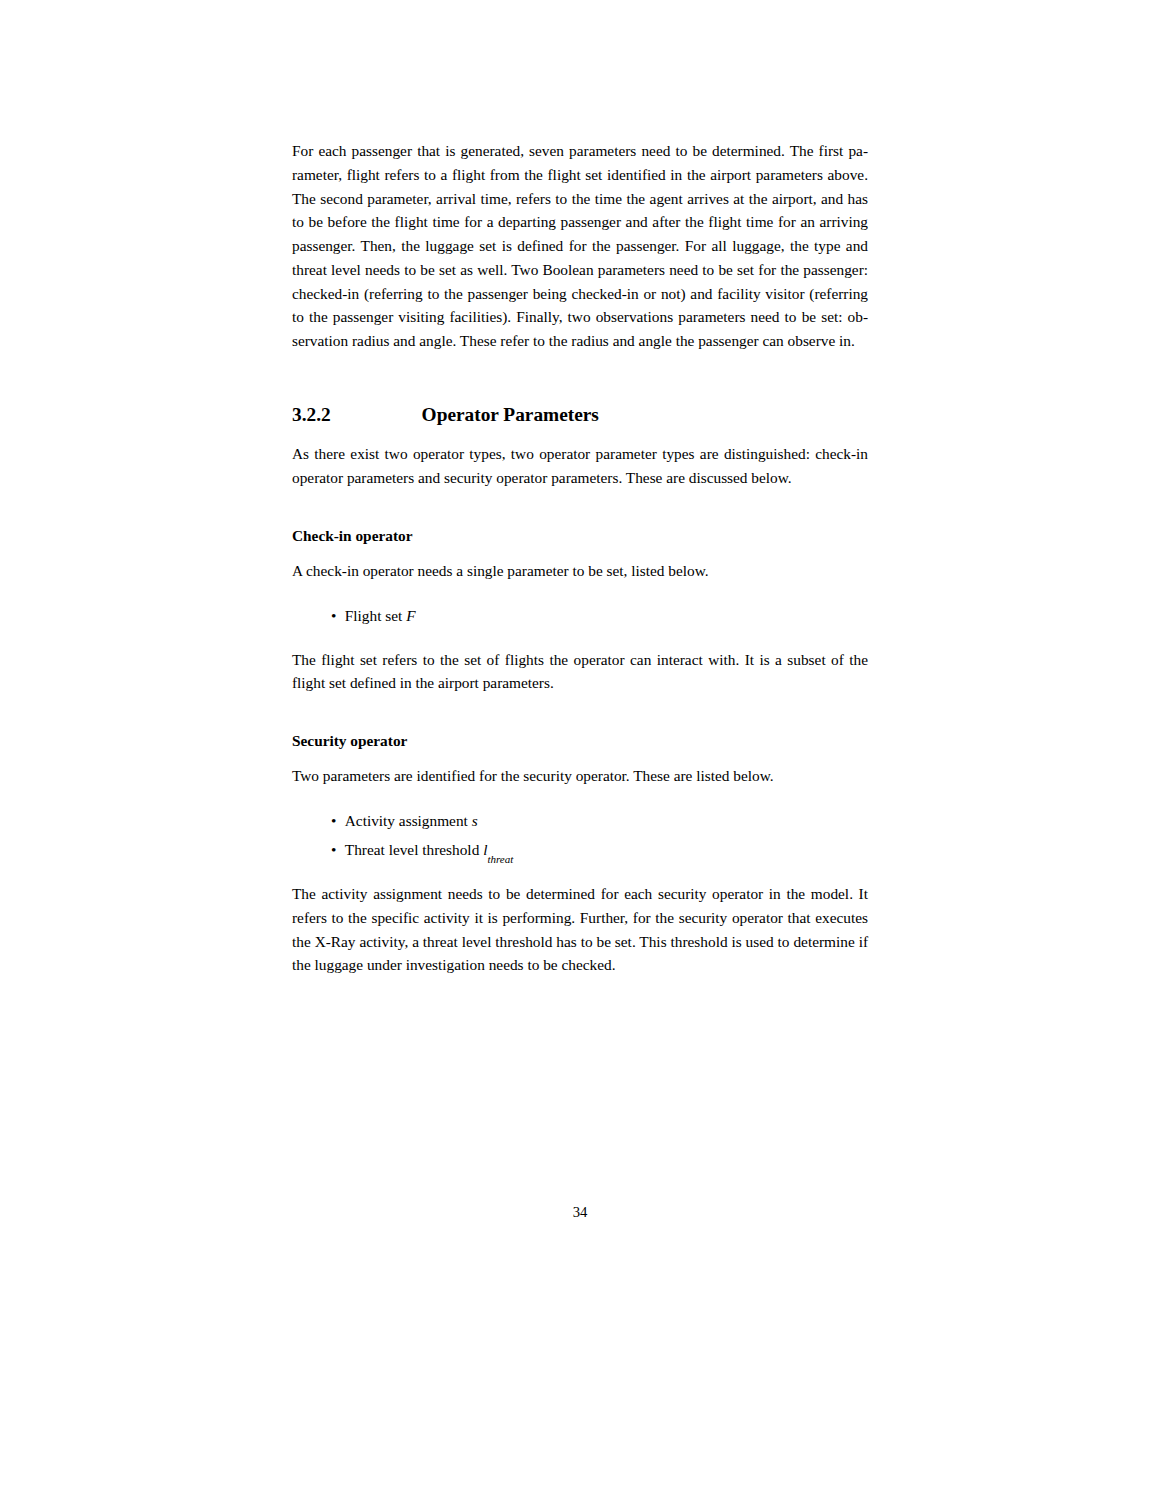For each passenger that is generated, seven parameters need to be determined. The first parameter, flight refers to a flight from the flight set identified in the airport parameters above. The second parameter, arrival time, refers to the time the agent arrives at the airport, and has to be before the flight time for a departing passenger and after the flight time for an arriving passenger. Then, the luggage set is defined for the passenger. For all luggage, the type and threat level needs to be set as well. Two Boolean parameters need to be set for the passenger: checked-in (referring to the passenger being checked-in or not) and facility visitor (referring to the passenger visiting facilities). Finally, two observations parameters need to be set: observation radius and angle. These refer to the radius and angle the passenger can observe in.
3.2.2 Operator Parameters
As there exist two operator types, two operator parameter types are distinguished: check-in operator parameters and security operator parameters. These are discussed below.
Check-in operator
A check-in operator needs a single parameter to be set, listed below.
Flight set F
The flight set refers to the set of flights the operator can interact with. It is a subset of the flight set defined in the airport parameters.
Security operator
Two parameters are identified for the security operator. These are listed below.
Activity assignment s
Threat level threshold lthreat
The activity assignment needs to be determined for each security operator in the model. It refers to the specific activity it is performing. Further, for the security operator that executes the X-Ray activity, a threat level threshold has to be set. This threshold is used to determine if the luggage under investigation needs to be checked.
34